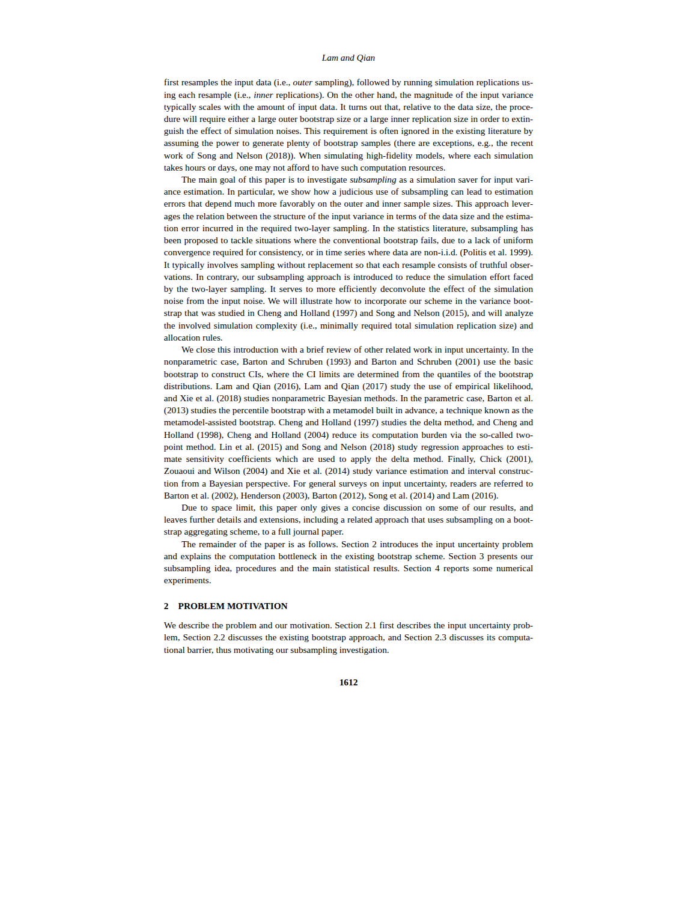Lam and Qian
first resamples the input data (i.e., outer sampling), followed by running simulation replications using each resample (i.e., inner replications). On the other hand, the magnitude of the input variance typically scales with the amount of input data. It turns out that, relative to the data size, the procedure will require either a large outer bootstrap size or a large inner replication size in order to extinguish the effect of simulation noises. This requirement is often ignored in the existing literature by assuming the power to generate plenty of bootstrap samples (there are exceptions, e.g., the recent work of Song and Nelson (2018)). When simulating high-fidelity models, where each simulation takes hours or days, one may not afford to have such computation resources.
The main goal of this paper is to investigate subsampling as a simulation saver for input variance estimation. In particular, we show how a judicious use of subsampling can lead to estimation errors that depend much more favorably on the outer and inner sample sizes. This approach leverages the relation between the structure of the input variance in terms of the data size and the estimation error incurred in the required two-layer sampling. In the statistics literature, subsampling has been proposed to tackle situations where the conventional bootstrap fails, due to a lack of uniform convergence required for consistency, or in time series where data are non-i.i.d. (Politis et al. 1999). It typically involves sampling without replacement so that each resample consists of truthful observations. In contrary, our subsampling approach is introduced to reduce the simulation effort faced by the two-layer sampling. It serves to more efficiently deconvolute the effect of the simulation noise from the input noise. We will illustrate how to incorporate our scheme in the variance bootstrap that was studied in Cheng and Holland (1997) and Song and Nelson (2015), and will analyze the involved simulation complexity (i.e., minimally required total simulation replication size) and allocation rules.
We close this introduction with a brief review of other related work in input uncertainty. In the nonparametric case, Barton and Schruben (1993) and Barton and Schruben (2001) use the basic bootstrap to construct CIs, where the CI limits are determined from the quantiles of the bootstrap distributions. Lam and Qian (2016), Lam and Qian (2017) study the use of empirical likelihood, and Xie et al. (2018) studies nonparametric Bayesian methods. In the parametric case, Barton et al. (2013) studies the percentile bootstrap with a metamodel built in advance, a technique known as the metamodel-assisted bootstrap. Cheng and Holland (1997) studies the delta method, and Cheng and Holland (1998), Cheng and Holland (2004) reduce its computation burden via the so-called two-point method. Lin et al. (2015) and Song and Nelson (2018) study regression approaches to estimate sensitivity coefficients which are used to apply the delta method. Finally, Chick (2001), Zouaoui and Wilson (2004) and Xie et al. (2014) study variance estimation and interval construction from a Bayesian perspective. For general surveys on input uncertainty, readers are referred to Barton et al. (2002), Henderson (2003), Barton (2012), Song et al. (2014) and Lam (2016).
Due to space limit, this paper only gives a concise discussion on some of our results, and leaves further details and extensions, including a related approach that uses subsampling on a bootstrap aggregating scheme, to a full journal paper.
The remainder of the paper is as follows. Section 2 introduces the input uncertainty problem and explains the computation bottleneck in the existing bootstrap scheme. Section 3 presents our subsampling idea, procedures and the main statistical results. Section 4 reports some numerical experiments.
2 PROBLEM MOTIVATION
We describe the problem and our motivation. Section 2.1 first describes the input uncertainty problem, Section 2.2 discusses the existing bootstrap approach, and Section 2.3 discusses its computational barrier, thus motivating our subsampling investigation.
1612